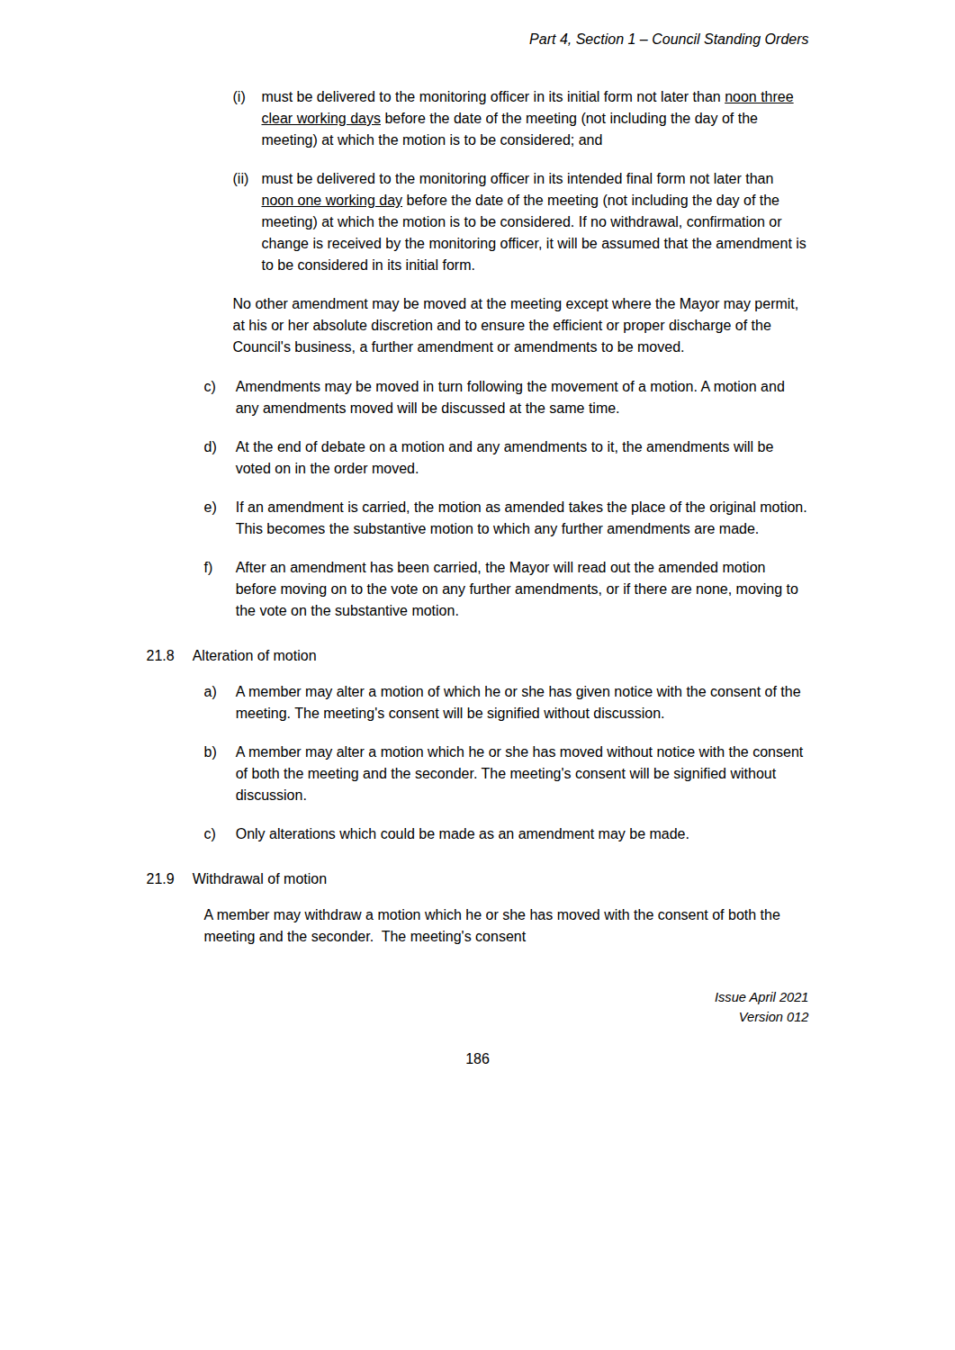Part 4, Section 1 – Council Standing Orders
(i)
must be delivered to the monitoring officer in its initial form not later than noon three clear working days before the date of the meeting (not including the day of the meeting) at which the motion is to be considered; and
(ii)
must be delivered to the monitoring officer in its intended final form not later than noon one working day before the date of the meeting (not including the day of the meeting) at which the motion is to be considered. If no withdrawal, confirmation or change is received by the monitoring officer, it will be assumed that the amendment is to be considered in its initial form.
No other amendment may be moved at the meeting except where the Mayor may permit, at his or her absolute discretion and to ensure the efficient or proper discharge of the Council's business, a further amendment or amendments to be moved.
c)
Amendments may be moved in turn following the movement of a motion. A motion and any amendments moved will be discussed at the same time.
d)
At the end of debate on a motion and any amendments to it, the amendments will be voted on in the order moved.
e)
If an amendment is carried, the motion as amended takes the place of the original motion. This becomes the substantive motion to which any further amendments are made.
f)
After an amendment has been carried, the Mayor will read out the amended motion before moving on to the vote on any further amendments, or if there are none, moving to the vote on the substantive motion.
21.8
Alteration of motion
a)
A member may alter a motion of which he or she has given notice with the consent of the meeting. The meeting's consent will be signified without discussion.
b)
A member may alter a motion which he or she has moved without notice with the consent of both the meeting and the seconder. The meeting's consent will be signified without discussion.
c)
Only alterations which could be made as an amendment may be made.
21.9
Withdrawal of motion
A member may withdraw a motion which he or she has moved with the consent of both the meeting and the seconder. The meeting's consent
Issue April 2021
Version 012
186